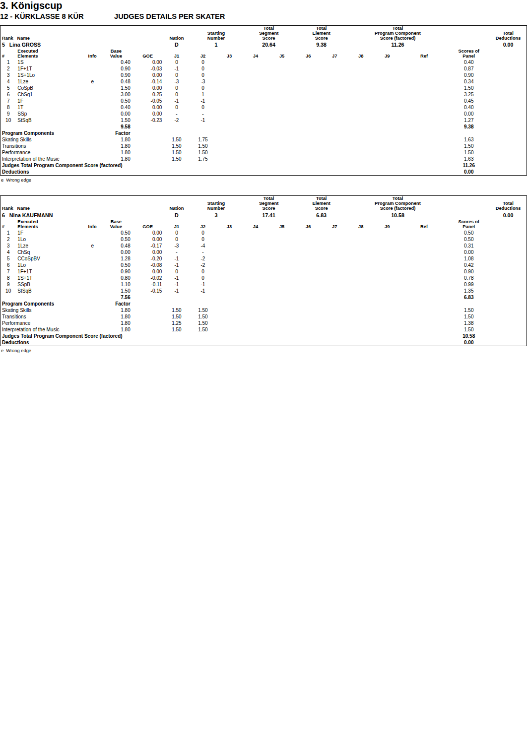3. Königscup
12 - KÜRKLASSE 8 KÜRJUDGES DETAILS PER SKATER
| Rank Name | | Nation | Starting Number | Total Segment Score | Total Element Score | Total Program Component Score (factored) | | Total Deductions |
| 5 Lina GROSS | | D | 1 | 20.64 | 9.38 | 11.26 | | 0.00 |
| # | Executed Elements | Info | Base Value | GOE | J1 | J2 | J3 | J4 | J5 | J6 | J7 | J8 | J9 | Ref | Scores of Panel |
| 1 | 1S | | 0.40 | 0.00 | 0 | 0 | | | | | | | | | 0.40 |
| 2 | 1F+1T | | 0.90 | -0.03 | -1 | 0 | | | | | | | | | 0.87 |
| 3 | 1S+1Lo | | 0.90 | 0.00 | 0 | 0 | | | | | | | | | 0.90 |
| 4 | 1Lze | e | 0.48 | -0.14 | -3 | -3 | | | | | | | | | 0.34 |
| 5 | CoSpB | | 1.50 | 0.00 | 0 | 0 | | | | | | | | | 1.50 |
| 6 | ChSq1 | | 3.00 | 0.25 | 0 | 1 | | | | | | | | | 3.25 |
| 7 | 1F | | 0.50 | -0.05 | -1 | -1 | | | | | | | | | 0.45 |
| 8 | 1T | | 0.40 | 0.00 | 0 | 0 | | | | | | | | | 0.40 |
| 9 | SSp | | 0.00 | 0.00 | - | - | | | | | | | | | 0.00 |
| 10 | StSqB | | 1.50 | -0.23 | -2 | -1 | | | | | | | | | 1.27 |
| | | | 9.58 | | | 9.38 |
| Program Components | Factor | |
| Skating Skills | 1.80 | | 1.50 | 1.75 | | | | | | | | | 1.63 |
| Transitions | 1.80 | | 1.50 | 1.50 | | | | | | | | | 1.50 |
| Performance | 1.80 | | 1.50 | 1.50 | | | | | | | | | 1.50 |
| Interpretation of the Music | 1.80 | | 1.50 | 1.75 | | | | | | | | | 1.63 |
| Judges Total Program Component Score (factored) | | 11.26 |
| Deductions | | 0.00 |
e Wrong edge
| Rank Name | | Nation | Starting Number | Total Segment Score | Total Element Score | Total Program Component Score (factored) | | Total Deductions |
| 6 Nina KAUFMANN | | D | 3 | 17.41 | 6.83 | 10.58 | | 0.00 |
| # | Executed Elements | Info | Base Value | GOE | J1 | J2 | J3 | J4 | J5 | J6 | J7 | J8 | J9 | Ref | Scores of Panel |
| 1 | 1F | | 0.50 | 0.00 | 0 | 0 | | | | | | | | | 0.50 |
| 2 | 1Lo | | 0.50 | 0.00 | 0 | 0 | | | | | | | | | 0.50 |
| 3 | 1Lze | e | 0.48 | -0.17 | -3 | -4 | | | | | | | | | 0.31 |
| 4 | ChSq | | 0.00 | 0.00 | - | - | | | | | | | | | 0.00 |
| 5 | CCoSpBV | | 1.28 | -0.20 | -1 | -2 | | | | | | | | | 1.08 |
| 6 | 1Lo | | 0.50 | -0.08 | -1 | -2 | | | | | | | | | 0.42 |
| 7 | 1F+1T | | 0.90 | 0.00 | 0 | 0 | | | | | | | | | 0.90 |
| 8 | 1S+1T | | 0.80 | -0.02 | -1 | 0 | | | | | | | | | 0.78 |
| 9 | SSpB | | 1.10 | -0.11 | -1 | -1 | | | | | | | | | 0.99 |
| 10 | StSqB | | 1.50 | -0.15 | -1 | -1 | | | | | | | | | 1.35 |
| | | | 7.56 | | | 6.83 |
| Program Components | Factor | |
| Skating Skills | 1.80 | | 1.50 | 1.50 | | | | | | | | | 1.50 |
| Transitions | 1.80 | | 1.50 | 1.50 | | | | | | | | | 1.50 |
| Performance | 1.80 | | 1.25 | 1.50 | | | | | | | | | 1.38 |
| Interpretation of the Music | 1.80 | | 1.50 | 1.50 | | | | | | | | | 1.50 |
| Judges Total Program Component Score (factored) | | 10.58 |
| Deductions | | 0.00 |
e Wrong edge